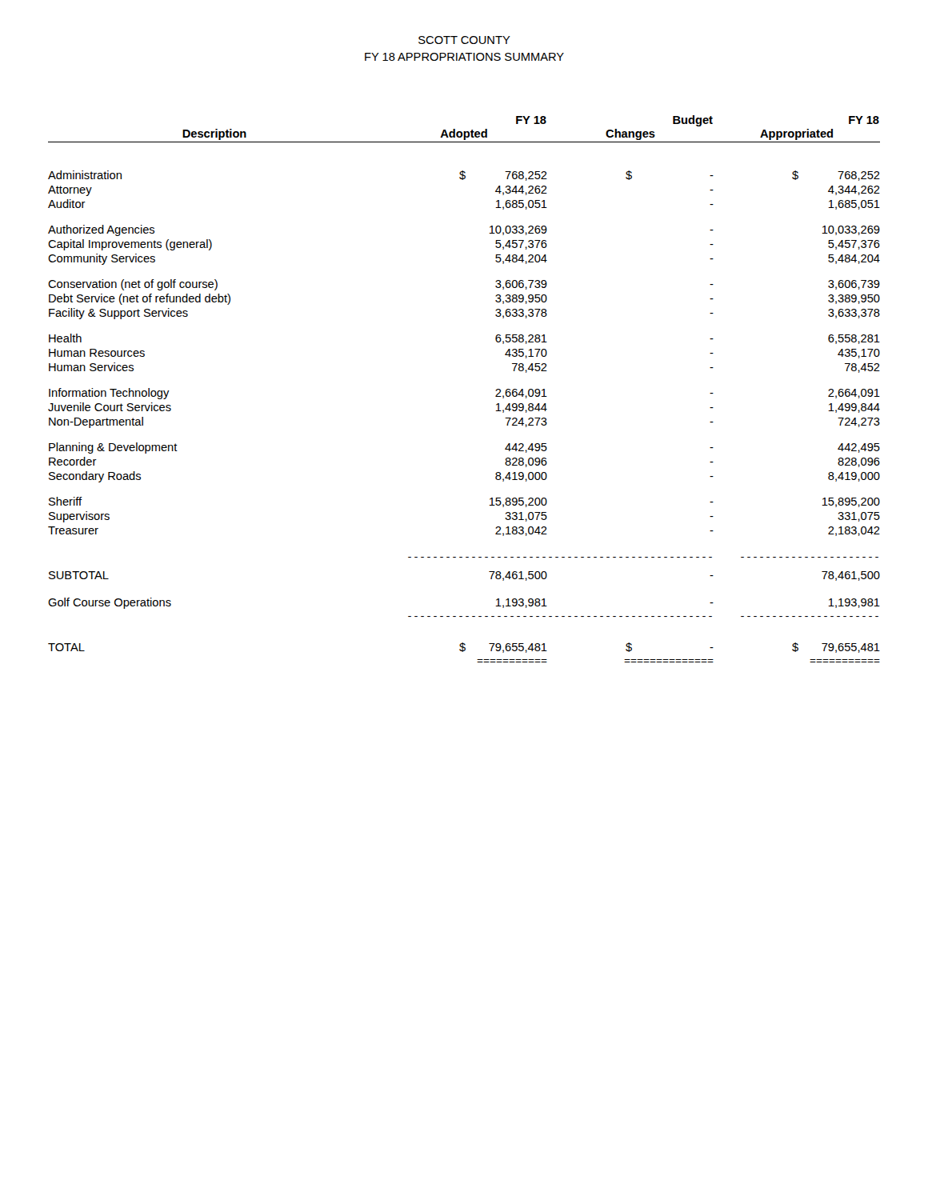SCOTT COUNTY
FY 18 APPROPRIATIONS SUMMARY
| | FY 18 | Budget | FY 18 |
| --- | --- | --- | --- |
| Description | Adopted | Changes | Appropriated |
| Administration | $ 768,252 | $ - | $ 768,252 |
| Attorney | 4,344,262 | - | 4,344,262 |
| Auditor | 1,685,051 | - | 1,685,051 |
| Authorized Agencies | 10,033,269 | - | 10,033,269 |
| Capital Improvements (general) | 5,457,376 | - | 5,457,376 |
| Community Services | 5,484,204 | - | 5,484,204 |
| Conservation (net of golf course) | 3,606,739 | - | 3,606,739 |
| Debt Service (net of refunded debt) | 3,389,950 | - | 3,389,950 |
| Facility & Support Services | 3,633,378 | - | 3,633,378 |
| Health | 6,558,281 | - | 6,558,281 |
| Human Resources | 435,170 | - | 435,170 |
| Human Services | 78,452 | - | 78,452 |
| Information Technology | 2,664,091 | - | 2,664,091 |
| Juvenile Court Services | 1,499,844 | - | 1,499,844 |
| Non-Departmental | 724,273 | - | 724,273 |
| Planning & Development | 442,495 | - | 442,495 |
| Recorder | 828,096 | - | 828,096 |
| Secondary Roads | 8,419,000 | - | 8,419,000 |
| Sheriff | 15,895,200 | - | 15,895,200 |
| Supervisors | 331,075 | - | 331,075 |
| Treasurer | 2,183,042 | - | 2,183,042 |
| | ---------------------- | -------------------------- | ---------------------- |
| SUBTOTAL | 78,461,500 | - | 78,461,500 |
| Golf Course Operations | 1,193,981 | - | 1,193,981 |
| | ---------------------- | -------------------------- | ---------------------- |
| TOTAL | $ 79,655,481 | $ - | $ 79,655,481 |
| | =========== | ============== | =========== |